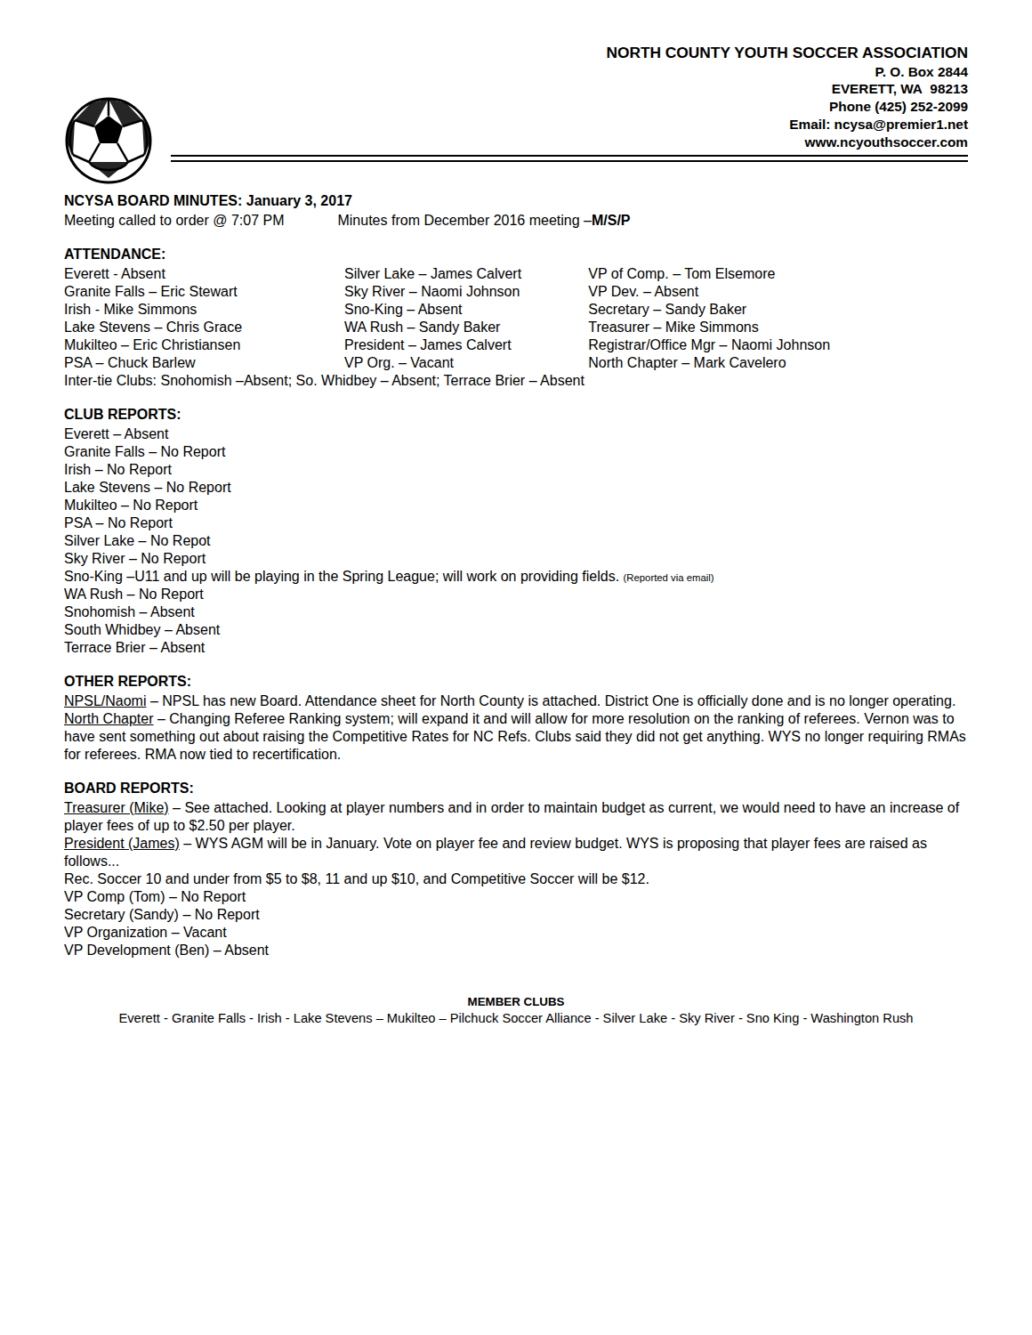NORTH COUNTY YOUTH SOCCER ASSOCIATION
P. O. Box 2844
EVERETT, WA 98213
Phone (425) 252-2099
Email: ncysa@premier1.net
www.ncyouthsoccer.com
NCYSA BOARD MINUTES: January 3, 2017
Meeting called to order @ 7:07 PM Minutes from December 2016 meeting –M/S/P
ATTENDANCE:
| Everett - Absent | Silver Lake – James Calvert | VP of Comp. – Tom Elsemore |
| Granite Falls – Eric Stewart | Sky River – Naomi Johnson | VP Dev. – Absent |
| Irish - Mike Simmons | Sno-King – Absent | Secretary – Sandy Baker |
| Lake Stevens – Chris Grace | WA Rush – Sandy Baker | Treasurer – Mike Simmons |
| Mukilteo – Eric Christiansen | President – James Calvert | Registrar/Office Mgr – Naomi Johnson |
| PSA – Chuck Barlew | VP Org. – Vacant | North Chapter – Mark Cavelero |
Inter-tie Clubs: Snohomish –Absent; So. Whidbey – Absent; Terrace Brier – Absent
CLUB REPORTS:
Everett – Absent
Granite Falls – No Report
Irish – No Report
Lake Stevens – No Report
Mukilteo – No Report
PSA – No Report
Silver Lake – No Repot
Sky River – No Report
Sno-King –U11 and up will be playing in the Spring League; will work on providing fields. (Reported via email)
WA Rush – No Report
Snohomish – Absent
South Whidbey – Absent
Terrace Brier – Absent
OTHER REPORTS:
NPSL/Naomi – NPSL has new Board. Attendance sheet for North County is attached. District One is officially done and is no longer operating.
North Chapter – Changing Referee Ranking system; will expand it and will allow for more resolution on the ranking of referees. Vernon was to have sent something out about raising the Competitive Rates for NC Refs. Clubs said they did not get anything. WYS no longer requiring RMAs for referees. RMA now tied to recertification.
BOARD REPORTS:
Treasurer (Mike) – See attached. Looking at player numbers and in order to maintain budget as current, we would need to have an increase of player fees of up to $2.50 per player.
President (James) – WYS AGM will be in January. Vote on player fee and review budget. WYS is proposing that player fees are raised as follows...
Rec. Soccer 10 and under from $5 to $8, 11 and up $10, and Competitive Soccer will be $12.
VP Comp (Tom) – No Report
Secretary (Sandy) – No Report
VP Organization – Vacant
VP Development (Ben) – Absent
MEMBER CLUBS
Everett - Granite Falls - Irish - Lake Stevens – Mukilteo – Pilchuck Soccer Alliance - Silver Lake - Sky River - Sno King - Washington Rush